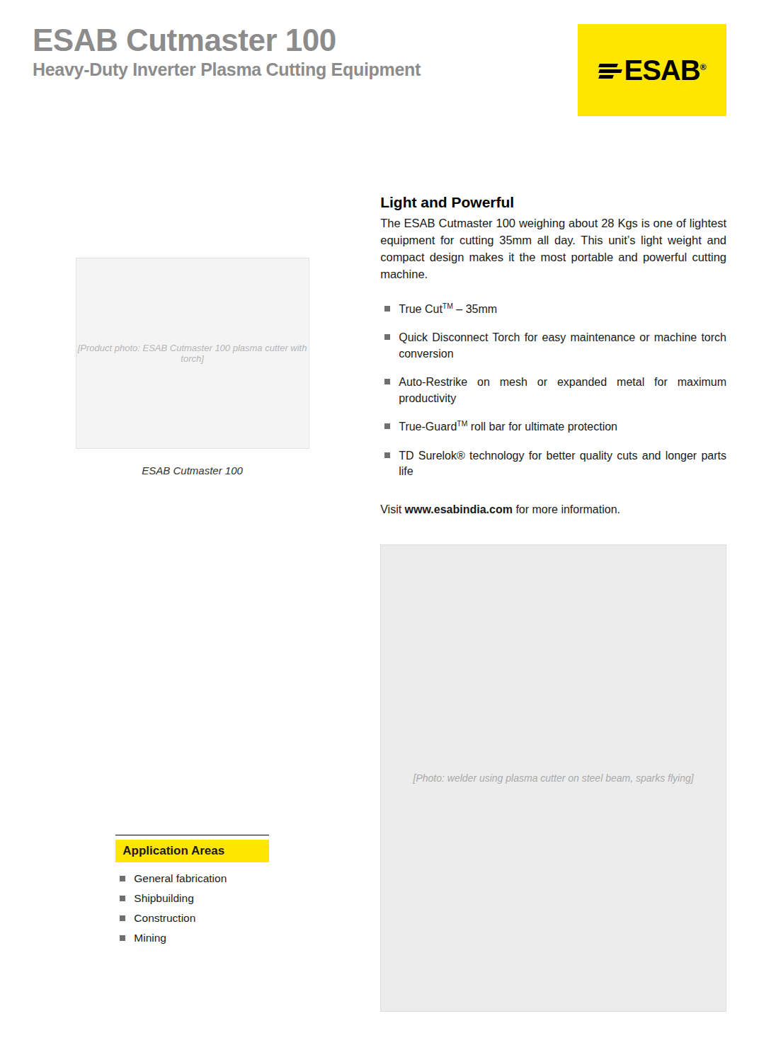ESAB®
ESAB Cutmaster 100
Heavy-Duty Inverter Plasma Cutting Equipment
[Product photo: ESAB Cutmaster 100 plasma cutter with torch]
ESAB Cutmaster 100
Light and Powerful
The ESAB Cutmaster 100 weighing about 28 Kgs is one of lightest equipment for cutting 35mm all day. This unit’s light weight and compact design makes it the most portable and powerful cutting machine.
True CutTM – 35mm
Quick Disconnect Torch for easy maintenance or machine torch conversion
Auto-Restrike on mesh or expanded metal for maximum productivity
True-GuardTM roll bar for ultimate protection
TD Surelok® technology for better quality cuts and longer parts life
Visit www.esabindia.com for more information.
[Photo: welder using plasma cutter on steel beam, sparks flying]
Application Areas
General fabrication
Shipbuilding
Construction
Mining